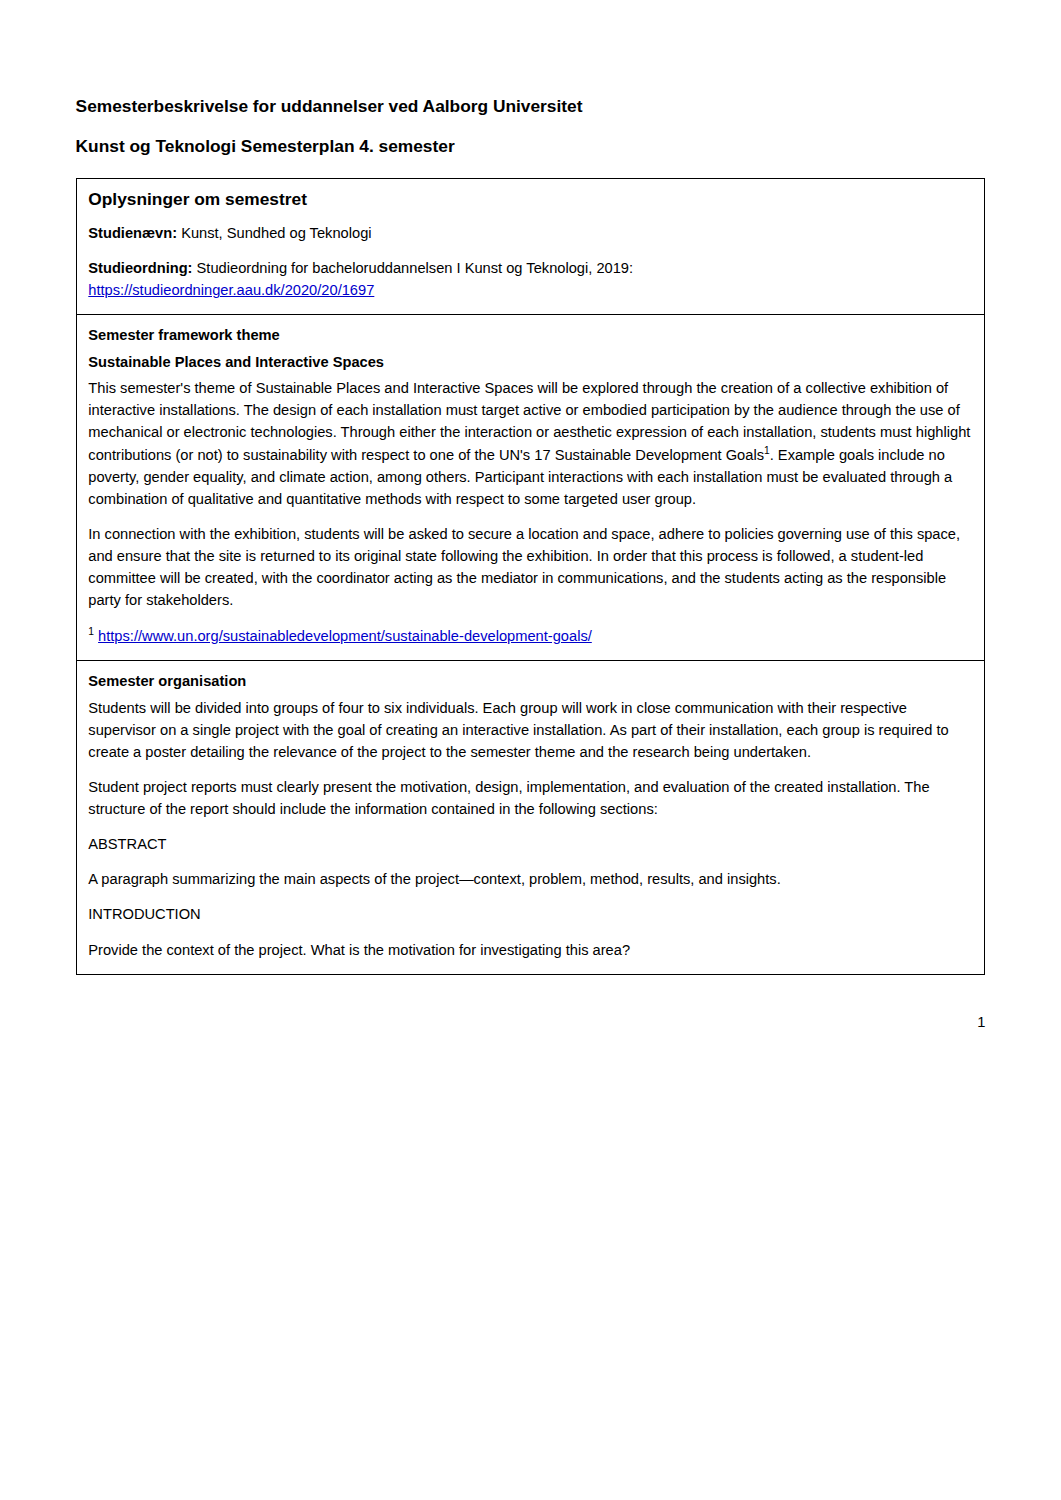Semesterbeskrivelse for uddannelser ved Aalborg Universitet
Kunst og Teknologi Semesterplan 4. semester
Oplysninger om semestret
Studienævn: Kunst, Sundhed og Teknologi
Studieordning: Studieordning for bacheloruddannelsen I Kunst og Teknologi, 2019:
https://studieordninger.aau.dk/2020/20/1697
Semester framework theme
Sustainable Places and Interactive Spaces
This semester's theme of Sustainable Places and Interactive Spaces will be explored through the creation of a collective exhibition of interactive installations. The design of each installation must target active or embodied participation by the audience through the use of mechanical or electronic technologies. Through either the interaction or aesthetic expression of each installation, students must highlight contributions (or not) to sustainability with respect to one of the UN's 17 Sustainable Development Goals1. Example goals include no poverty, gender equality, and climate action, among others. Participant interactions with each installation must be evaluated through a combination of qualitative and quantitative methods with respect to some targeted user group.
In connection with the exhibition, students will be asked to secure a location and space, adhere to policies governing use of this space, and ensure that the site is returned to its original state following the exhibition. In order that this process is followed, a student-led committee will be created, with the coordinator acting as the mediator in communications, and the students acting as the responsible party for stakeholders.
1 https://www.un.org/sustainabledevelopment/sustainable-development-goals/
Semester organisation
Students will be divided into groups of four to six individuals. Each group will work in close communication with their respective supervisor on a single project with the goal of creating an interactive installation. As part of their installation, each group is required to create a poster detailing the relevance of the project to the semester theme and the research being undertaken.
Student project reports must clearly present the motivation, design, implementation, and evaluation of the created installation. The structure of the report should include the information contained in the following sections:
ABSTRACT
A paragraph summarizing the main aspects of the project—context, problem, method, results, and insights.
INTRODUCTION
Provide the context of the project. What is the motivation for investigating this area?
1